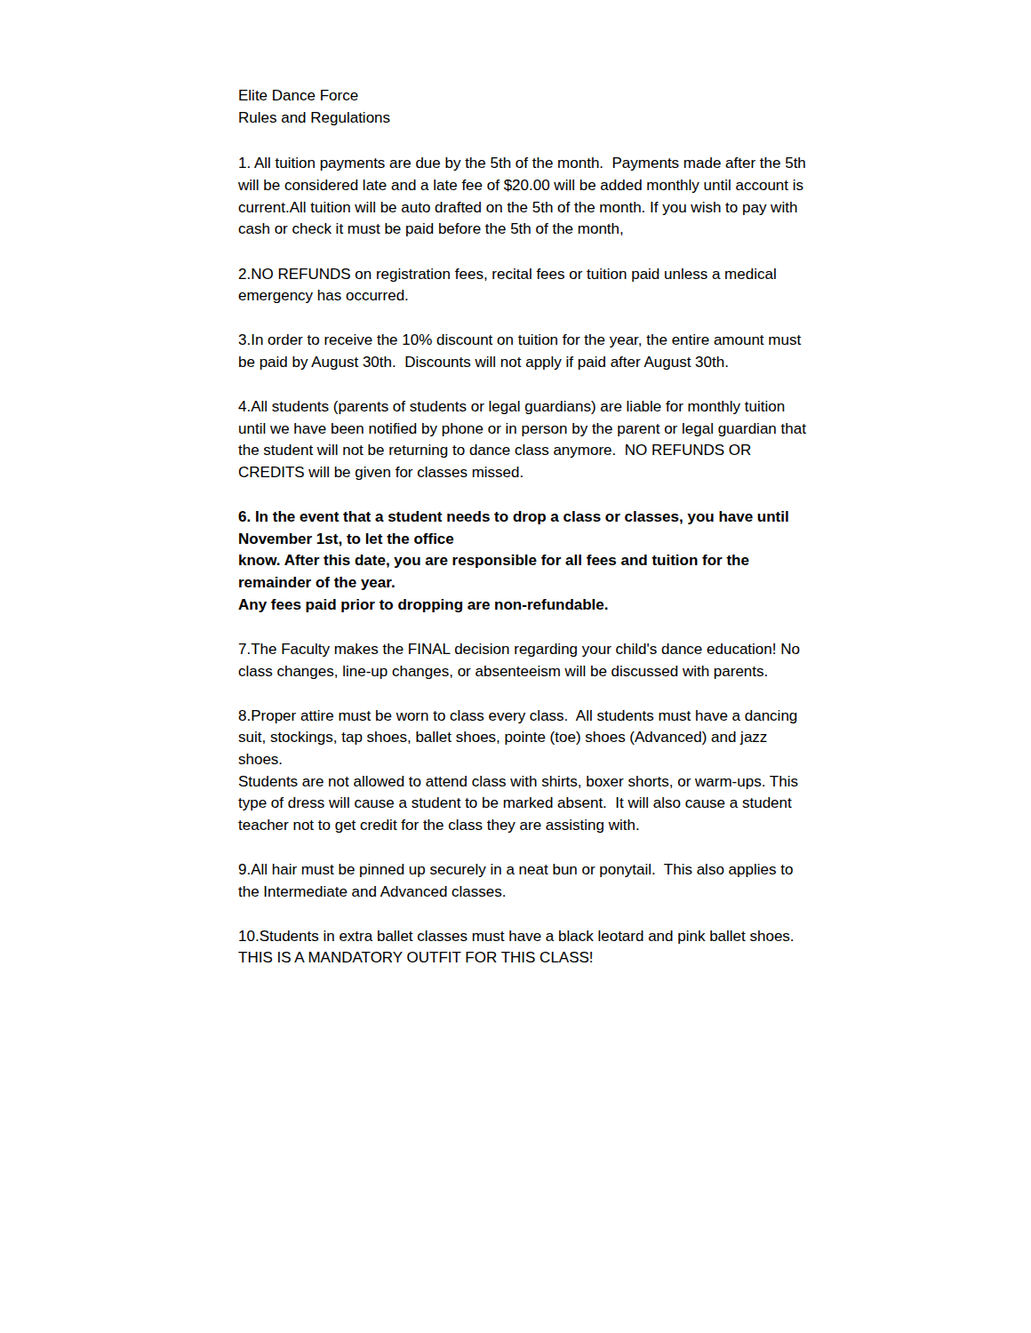Elite Dance Force
Rules and Regulations
1. All tuition payments are due by the 5th of the month. Payments made after the 5th will be considered late and a late fee of $20.00 will be added monthly until account is current.All tuition will be auto drafted on the 5th of the month. If you wish to pay with cash or check it must be paid before the 5th of the month,
2.NO REFUNDS on registration fees, recital fees or tuition paid unless a medical emergency has occurred.
3.In order to receive the 10% discount on tuition for the year, the entire amount must be paid by August 30th. Discounts will not apply if paid after August 30th.
4.All students (parents of students or legal guardians) are liable for monthly tuition until we have been notified by phone or in person by the parent or legal guardian that the student will not be returning to dance class anymore. NO REFUNDS OR CREDITS will be given for classes missed.
6. In the event that a student needs to drop a class or classes, you have until November 1st, to let the office
know. After this date, you are responsible for all fees and tuition for the remainder of the year.
Any fees paid prior to dropping are non-refundable.
7.The Faculty makes the FINAL decision regarding your child's dance education! No class changes, line-up changes, or absenteeism will be discussed with parents.
8.Proper attire must be worn to class every class. All students must have a dancing suit, stockings, tap shoes, ballet shoes, pointe (toe) shoes (Advanced) and jazz shoes.
Students are not allowed to attend class with shirts, boxer shorts, or warm-ups. This type of dress will cause a student to be marked absent. It will also cause a student teacher not to get credit for the class they are assisting with.
9.All hair must be pinned up securely in a neat bun or ponytail. This also applies to the Intermediate and Advanced classes.
10.Students in extra ballet classes must have a black leotard and pink ballet shoes.
THIS IS A MANDATORY OUTFIT FOR THIS CLASS!